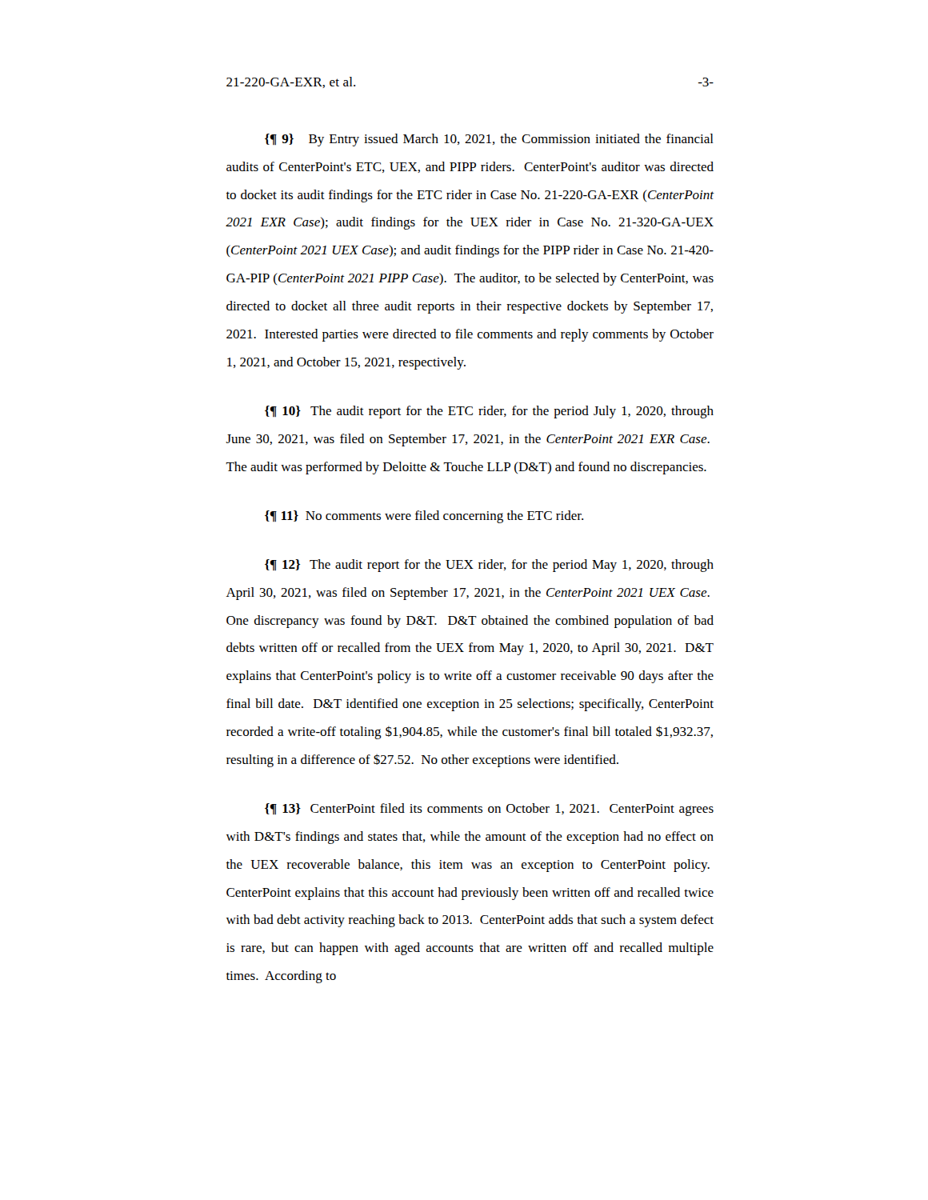21-220-GA-EXR, et al. -3-
{¶ 9} By Entry issued March 10, 2021, the Commission initiated the financial audits of CenterPoint's ETC, UEX, and PIPP riders. CenterPoint's auditor was directed to docket its audit findings for the ETC rider in Case No. 21-220-GA-EXR (CenterPoint 2021 EXR Case); audit findings for the UEX rider in Case No. 21-320-GA-UEX (CenterPoint 2021 UEX Case); and audit findings for the PIPP rider in Case No. 21-420-GA-PIP (CenterPoint 2021 PIPP Case). The auditor, to be selected by CenterPoint, was directed to docket all three audit reports in their respective dockets by September 17, 2021. Interested parties were directed to file comments and reply comments by October 1, 2021, and October 15, 2021, respectively.
{¶ 10} The audit report for the ETC rider, for the period July 1, 2020, through June 30, 2021, was filed on September 17, 2021, in the CenterPoint 2021 EXR Case. The audit was performed by Deloitte & Touche LLP (D&T) and found no discrepancies.
{¶ 11} No comments were filed concerning the ETC rider.
{¶ 12} The audit report for the UEX rider, for the period May 1, 2020, through April 30, 2021, was filed on September 17, 2021, in the CenterPoint 2021 UEX Case. One discrepancy was found by D&T. D&T obtained the combined population of bad debts written off or recalled from the UEX from May 1, 2020, to April 30, 2021. D&T explains that CenterPoint's policy is to write off a customer receivable 90 days after the final bill date. D&T identified one exception in 25 selections; specifically, CenterPoint recorded a write-off totaling $1,904.85, while the customer's final bill totaled $1,932.37, resulting in a difference of $27.52. No other exceptions were identified.
{¶ 13} CenterPoint filed its comments on October 1, 2021. CenterPoint agrees with D&T's findings and states that, while the amount of the exception had no effect on the UEX recoverable balance, this item was an exception to CenterPoint policy. CenterPoint explains that this account had previously been written off and recalled twice with bad debt activity reaching back to 2013. CenterPoint adds that such a system defect is rare, but can happen with aged accounts that are written off and recalled multiple times. According to